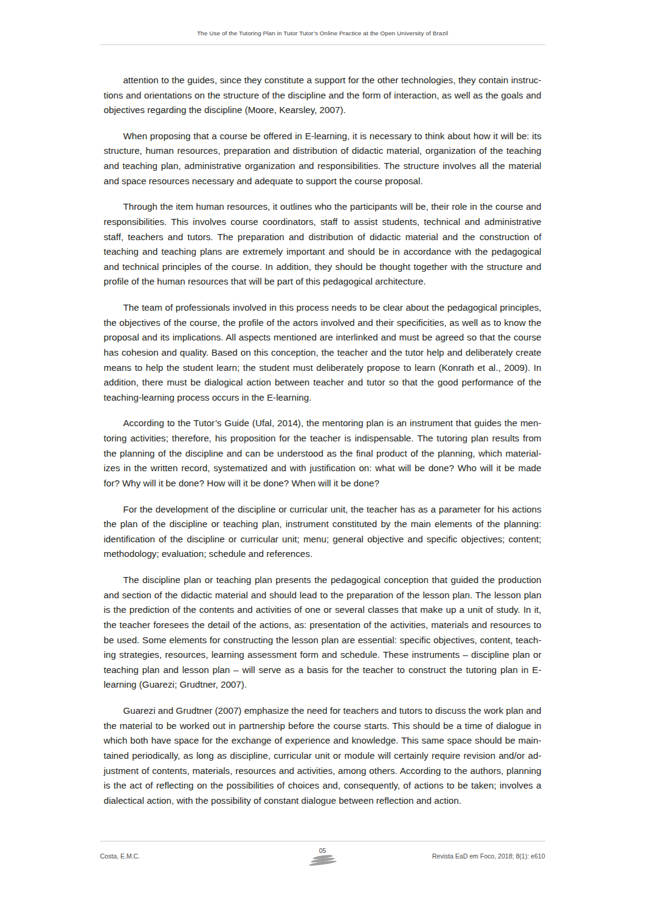The Use of the Tutoring Plan in Tutor Tutor’s Online Practice at the Open University of Brazil
attention to the guides, since they constitute a support for the other technologies, they contain instructions and orientations on the structure of the discipline and the form of interaction, as well as the goals and objectives regarding the discipline (Moore, Kearsley, 2007).
When proposing that a course be offered in E-learning, it is necessary to think about how it will be: its structure, human resources, preparation and distribution of didactic material, organization of the teaching and teaching plan, administrative organization and responsibilities. The structure involves all the material and space resources necessary and adequate to support the course proposal.
Through the item human resources, it outlines who the participants will be, their role in the course and responsibilities. This involves course coordinators, staff to assist students, technical and administrative staff, teachers and tutors. The preparation and distribution of didactic material and the construction of teaching and teaching plans are extremely important and should be in accordance with the pedagogical and technical principles of the course. In addition, they should be thought together with the structure and profile of the human resources that will be part of this pedagogical architecture.
The team of professionals involved in this process needs to be clear about the pedagogical principles, the objectives of the course, the profile of the actors involved and their specificities, as well as to know the proposal and its implications. All aspects mentioned are interlinked and must be agreed so that the course has cohesion and quality. Based on this conception, the teacher and the tutor help and deliberately create means to help the student learn; the student must deliberately propose to learn (Konrath et al., 2009). In addition, there must be dialogical action between teacher and tutor so that the good performance of the teaching-learning process occurs in the E-learning.
According to the Tutor’s Guide (Ufal, 2014), the mentoring plan is an instrument that guides the mentoring activities; therefore, his proposition for the teacher is indispensable. The tutoring plan results from the planning of the discipline and can be understood as the final product of the planning, which materializes in the written record, systematized and with justification on: what will be done? Who will it be made for? Why will it be done? How will it be done? When will it be done?
For the development of the discipline or curricular unit, the teacher has as a parameter for his actions the plan of the discipline or teaching plan, instrument constituted by the main elements of the planning: identification of the discipline or curricular unit; menu; general objective and specific objectives; content; methodology; evaluation; schedule and references.
The discipline plan or teaching plan presents the pedagogical conception that guided the production and section of the didactic material and should lead to the preparation of the lesson plan. The lesson plan is the prediction of the contents and activities of one or several classes that make up a unit of study. In it, the teacher foresees the detail of the actions, as: presentation of the activities, materials and resources to be used. Some elements for constructing the lesson plan are essential: specific objectives, content, teaching strategies, resources, learning assessment form and schedule. These instruments – discipline plan or teaching plan and lesson plan – will serve as a basis for the teacher to construct the tutoring plan in E-learning (Guarezi; Grudtner, 2007).
Guarezi and Grudtner (2007) emphasize the need for teachers and tutors to discuss the work plan and the material to be worked out in partnership before the course starts. This should be a time of dialogue in which both have space for the exchange of experience and knowledge. This same space should be maintained periodically, as long as discipline, curricular unit or module will certainly require revision and/or adjustment of contents, materials, resources and activities, among others. According to the authors, planning is the act of reflecting on the possibilities of choices and, consequently, of actions to be taken; involves a dialectical action, with the possibility of constant dialogue between reflection and action.
Costa, E.M.C.
05
Revista EaD em Foco, 2018; 8(1): e610